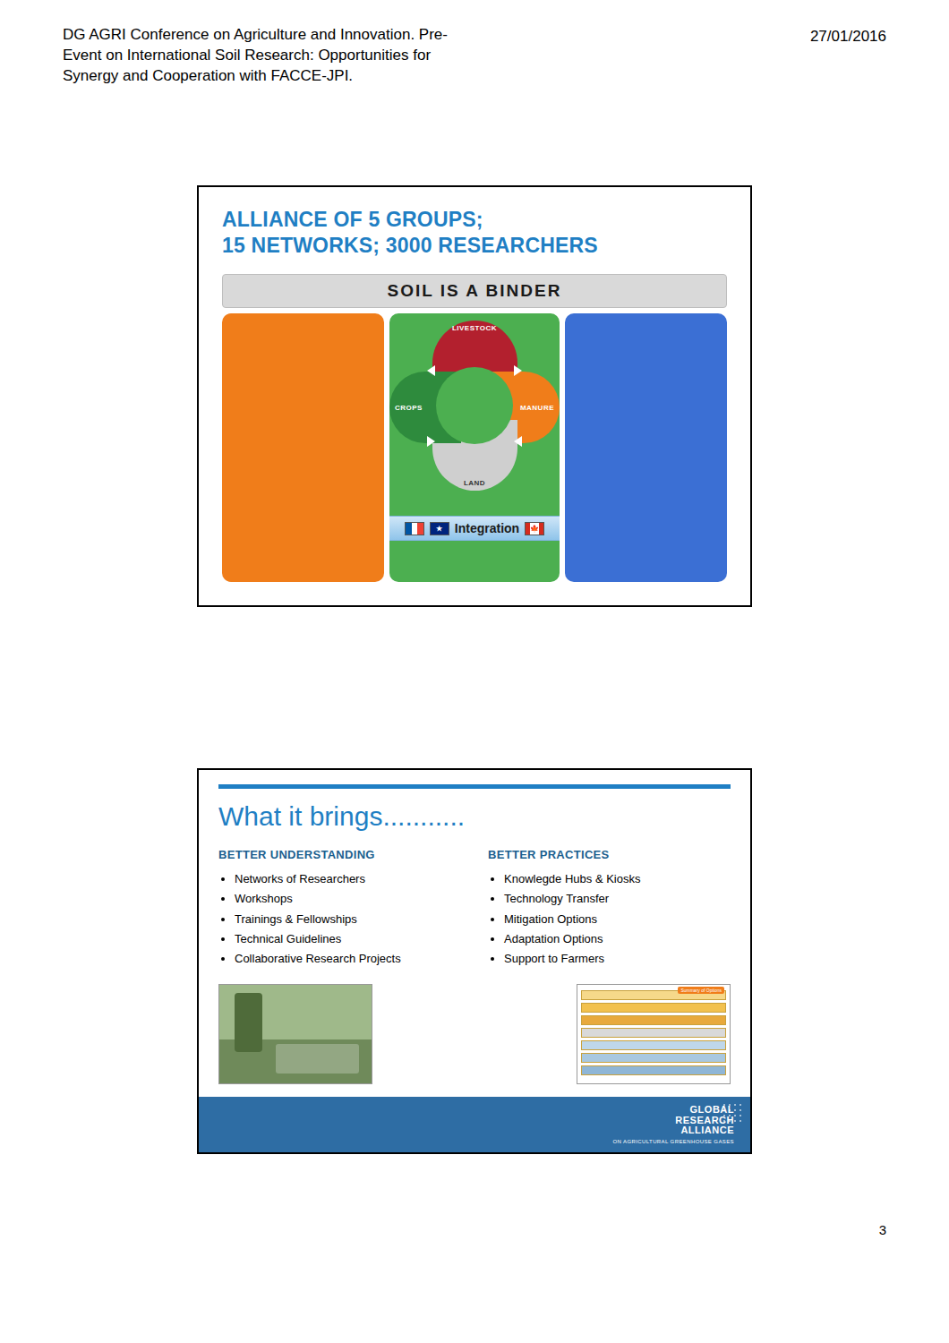DG AGRI Conference on Agriculture and Innovation. Pre-Event on International Soil Research: Opportunities for Synergy and Cooperation with FACCE-JPI.
27/01/2016
ALLIANCE OF 5 GROUPS;
15 NETWORKS; 3000 RESEARCHERS
SOIL IS A BINDER
LIVESTOCK
MANURE
LAND
CROPS
Integration
What it brings...........
BETTER UNDERSTANDING
Networks of Researchers
Workshops
Trainings & Fellowships
Technical Guidelines
Collaborative Research Projects
BETTER PRACTICES
Knowlegde Hubs & Kiosks
Technology Transfer
Mitigation Options
Adaptation Options
Support to Farmers
Summary of Options
GLOBAL
RESEARCH
ALLIANCE
ON AGRICULTURAL GREENHOUSE GASES
3